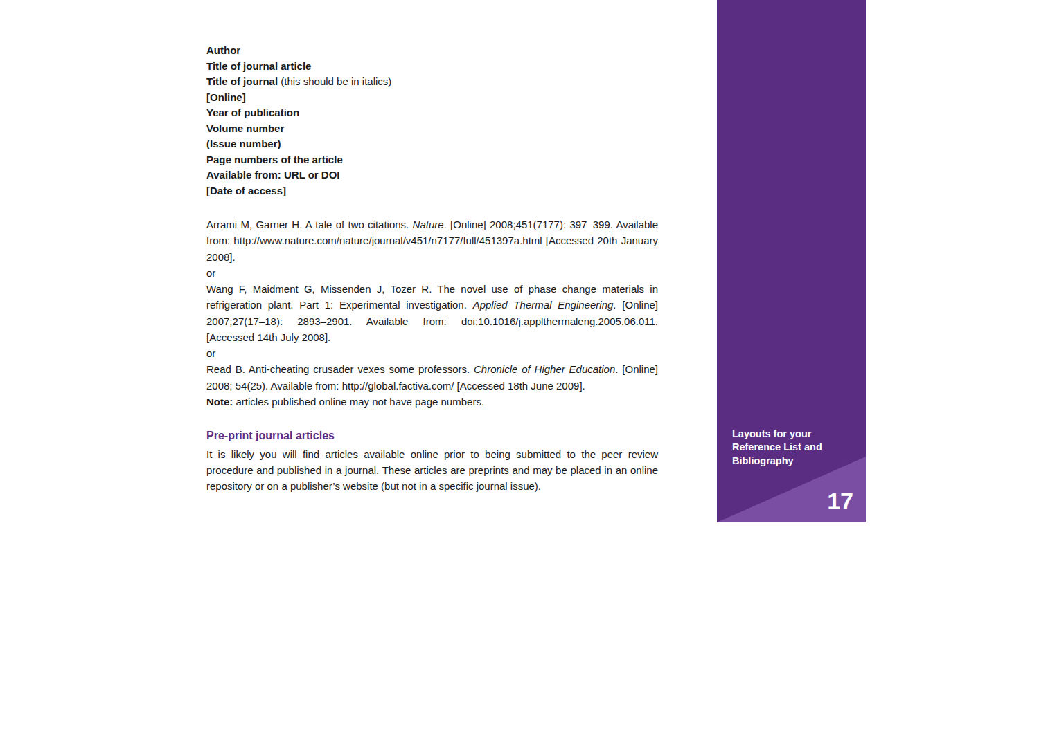Layouts for your
Reference List and
Bibliography
17
Author
Title of journal article
Title of journal (this should be in italics)
[Online]
Year of publication
Volume number
(Issue number)
Page numbers of the article
Available from: URL or DOI
[Date of access]
Arrami M, Garner H. A tale of two citations. Nature. [Online] 2008;451(7177): 397–399. Available from: http://www.nature.com/nature/journal/v451/n7177/full/451397a.html [Accessed 20th January 2008].
or
Wang F, Maidment G, Missenden J, Tozer R. The novel use of phase change materials in refrigeration plant. Part 1: Experimental investigation. Applied Thermal Engineering. [Online] 2007;27(17–18): 2893–2901. Available from: doi:10.1016/j.applthermaleng.2005.06.011. [Accessed 14th July 2008].
or
Read B. Anti-cheating crusader vexes some professors. Chronicle of Higher Education. [Online] 2008; 54(25). Available from: http://global.factiva.com/ [Accessed 18th June 2009].
Note: articles published online may not have page numbers.
Pre-print journal articles
It is likely you will find articles available online prior to being submitted to the peer review procedure and published in a journal. These articles are preprints and may be placed in an online repository or on a publisher’s website (but not in a specific journal issue).